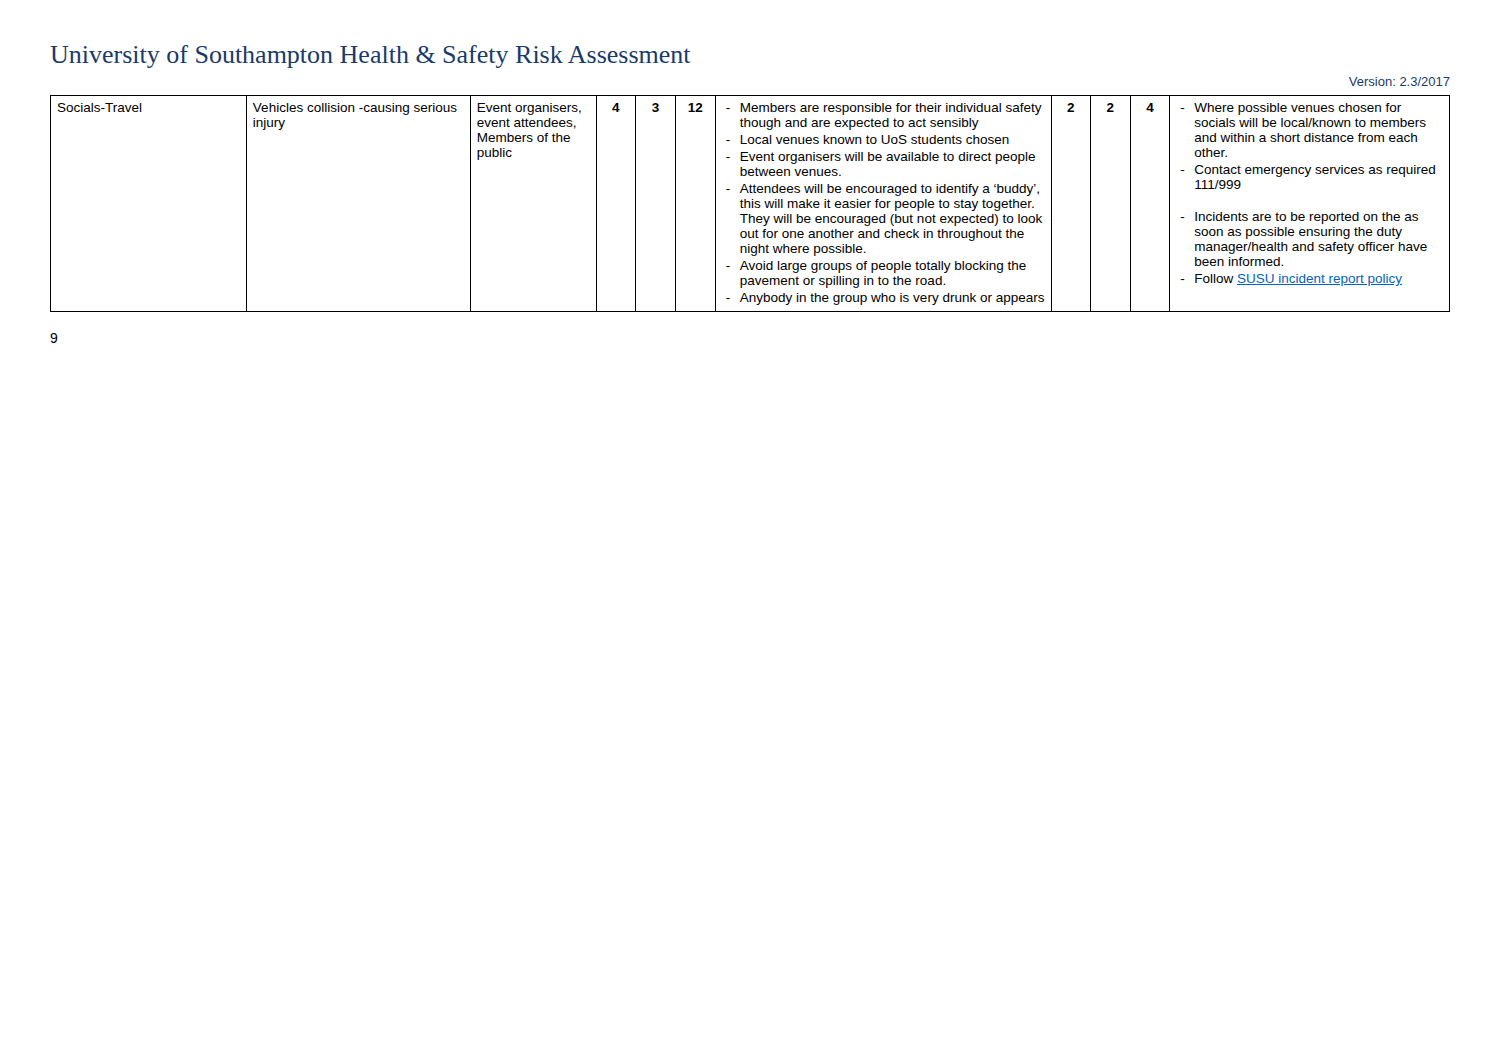University of Southampton Health & Safety Risk Assessment
Version: 2.3/2017
| Socials-Travel | Vehicles collision -causing serious injury | Event organisers, event attendees, Members of the public | 4 | 3 | 12 | Members are responsible for their individual safety though and are expected to act sensibly Local venues known to UoS students chosen Event organisers will be available to direct people between venues. Attendees will be encouraged to identify a ‘buddy’, this will make it easier for people to stay together. They will be encouraged (but not expected) to look out for one another and check in throughout the night where possible. Avoid large groups of people totally blocking the pavement or spilling in to the road. Anybody in the group who is very drunk or appears | 2 | 2 | 4 | Where possible venues chosen for socials will be local/known to members and within a short distance from each other. Contact emergency services as required 111/999 Incidents are to be reported on the as soon as possible ensuring the duty manager/health and safety officer have been informed. Follow SUSU incident report policy |
9